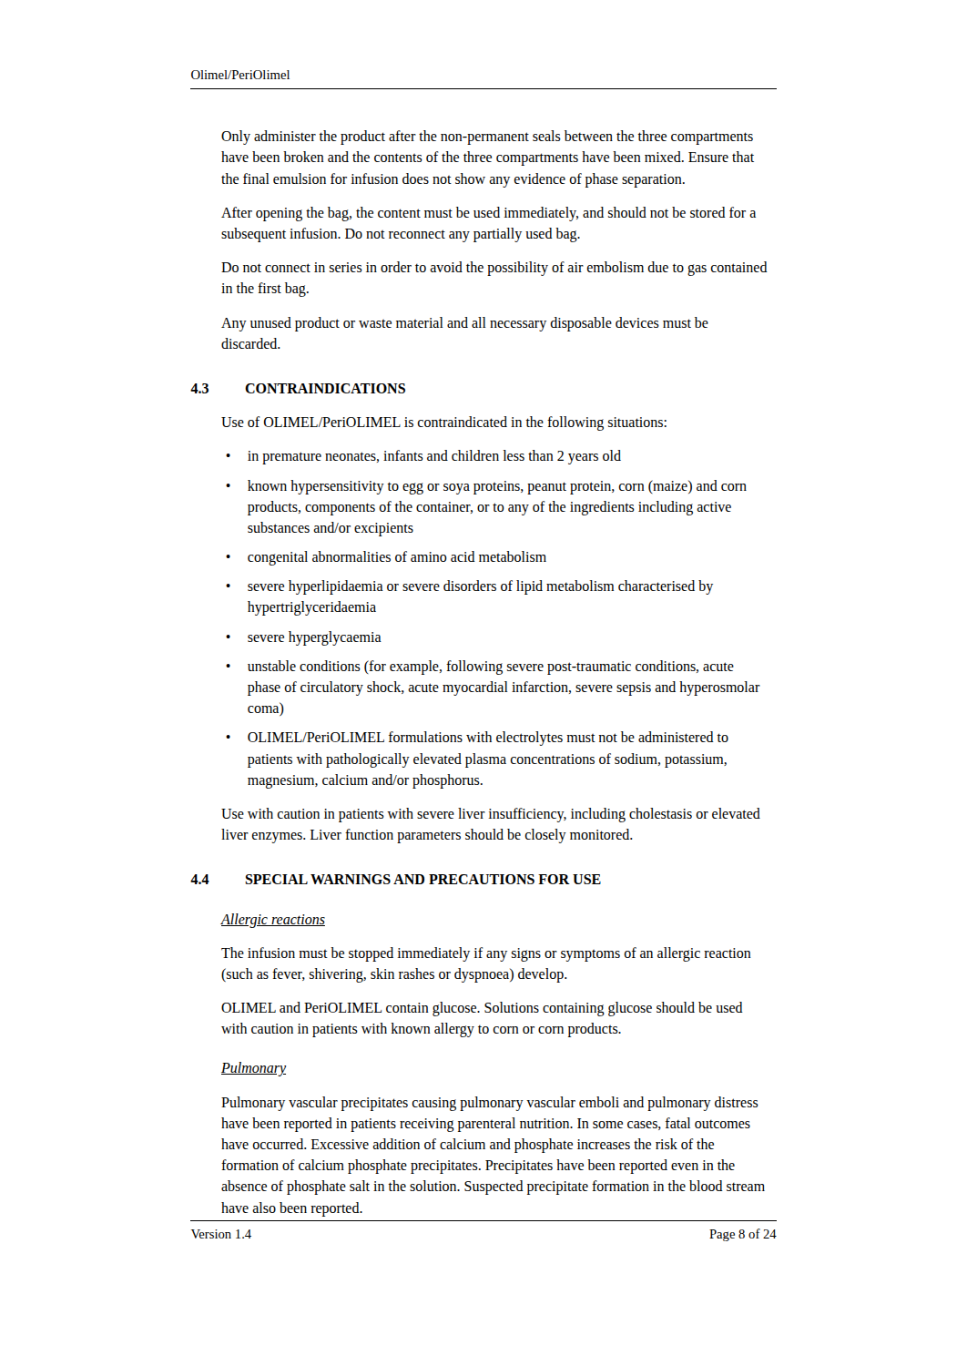Olimel/PeriOlimel
Only administer the product after the non-permanent seals between the three compartments have been broken and the contents of the three compartments have been mixed. Ensure that the final emulsion for infusion does not show any evidence of phase separation.
After opening the bag, the content must be used immediately, and should not be stored for a subsequent infusion. Do not reconnect any partially used bag.
Do not connect in series in order to avoid the possibility of air embolism due to gas contained in the first bag.
Any unused product or waste material and all necessary disposable devices must be discarded.
4.3 CONTRAINDICATIONS
Use of OLIMEL/PeriOLIMEL is contraindicated in the following situations:
in premature neonates, infants and children less than 2 years old
known hypersensitivity to egg or soya proteins, peanut protein, corn (maize) and corn products, components of the container, or to any of the ingredients including active substances and/or excipients
congenital abnormalities of amino acid metabolism
severe hyperlipidaemia or severe disorders of lipid metabolism characterised by hypertriglyceridaemia
severe hyperglycaemia
unstable conditions (for example, following severe post-traumatic conditions, acute phase of circulatory shock, acute myocardial infarction, severe sepsis and hyperosmolar coma)
OLIMEL/PeriOLIMEL formulations with electrolytes must not be administered to patients with pathologically elevated plasma concentrations of sodium, potassium, magnesium, calcium and/or phosphorus.
Use with caution in patients with severe liver insufficiency, including cholestasis or elevated liver enzymes. Liver function parameters should be closely monitored.
4.4 SPECIAL WARNINGS AND PRECAUTIONS FOR USE
Allergic reactions
The infusion must be stopped immediately if any signs or symptoms of an allergic reaction (such as fever, shivering, skin rashes or dyspnoea) develop.
OLIMEL and PeriOLIMEL contain glucose. Solutions containing glucose should be used with caution in patients with known allergy to corn or corn products.
Pulmonary
Pulmonary vascular precipitates causing pulmonary vascular emboli and pulmonary distress have been reported in patients receiving parenteral nutrition. In some cases, fatal outcomes have occurred. Excessive addition of calcium and phosphate increases the risk of the formation of calcium phosphate precipitates. Precipitates have been reported even in the absence of phosphate salt in the solution. Suspected precipitate formation in the blood stream have also been reported.
Version 1.4 Page 8 of 24